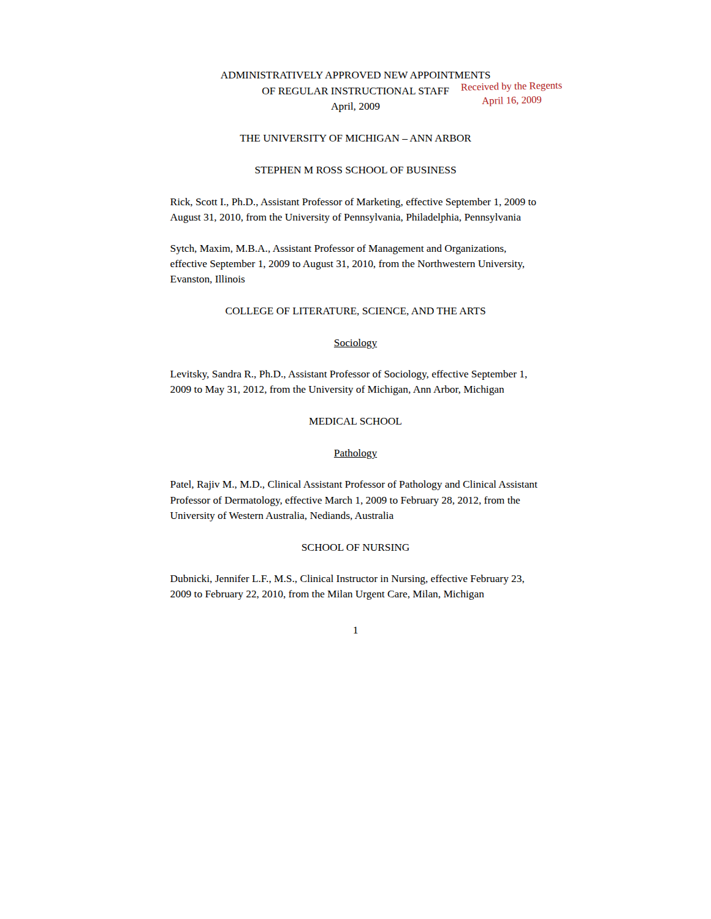Received by the Regents April 16, 2009
ADMINISTRATIVELY APPROVED NEW APPOINTMENTS OF REGULAR INSTRUCTIONAL STAFF April, 2009
THE UNIVERSITY OF MICHIGAN – ANN ARBOR
STEPHEN M ROSS SCHOOL OF BUSINESS
Rick, Scott I., Ph.D., Assistant Professor of Marketing, effective September 1, 2009 to August 31, 2010, from the University of Pennsylvania, Philadelphia, Pennsylvania
Sytch, Maxim, M.B.A., Assistant Professor of Management and Organizations, effective September 1, 2009 to August 31, 2010, from the Northwestern University, Evanston, Illinois
COLLEGE OF LITERATURE, SCIENCE, AND THE ARTS
Sociology
Levitsky, Sandra R., Ph.D., Assistant Professor of Sociology, effective September 1, 2009 to May 31, 2012, from the University of Michigan, Ann Arbor, Michigan
MEDICAL SCHOOL
Pathology
Patel, Rajiv M., M.D., Clinical Assistant Professor of Pathology and Clinical Assistant Professor of Dermatology, effective March 1, 2009 to February 28, 2012, from the University of Western Australia, Nediands, Australia
SCHOOL OF NURSING
Dubnicki, Jennifer L.F., M.S., Clinical Instructor in Nursing, effective February 23, 2009 to February 22, 2010, from the Milan Urgent Care, Milan, Michigan
1